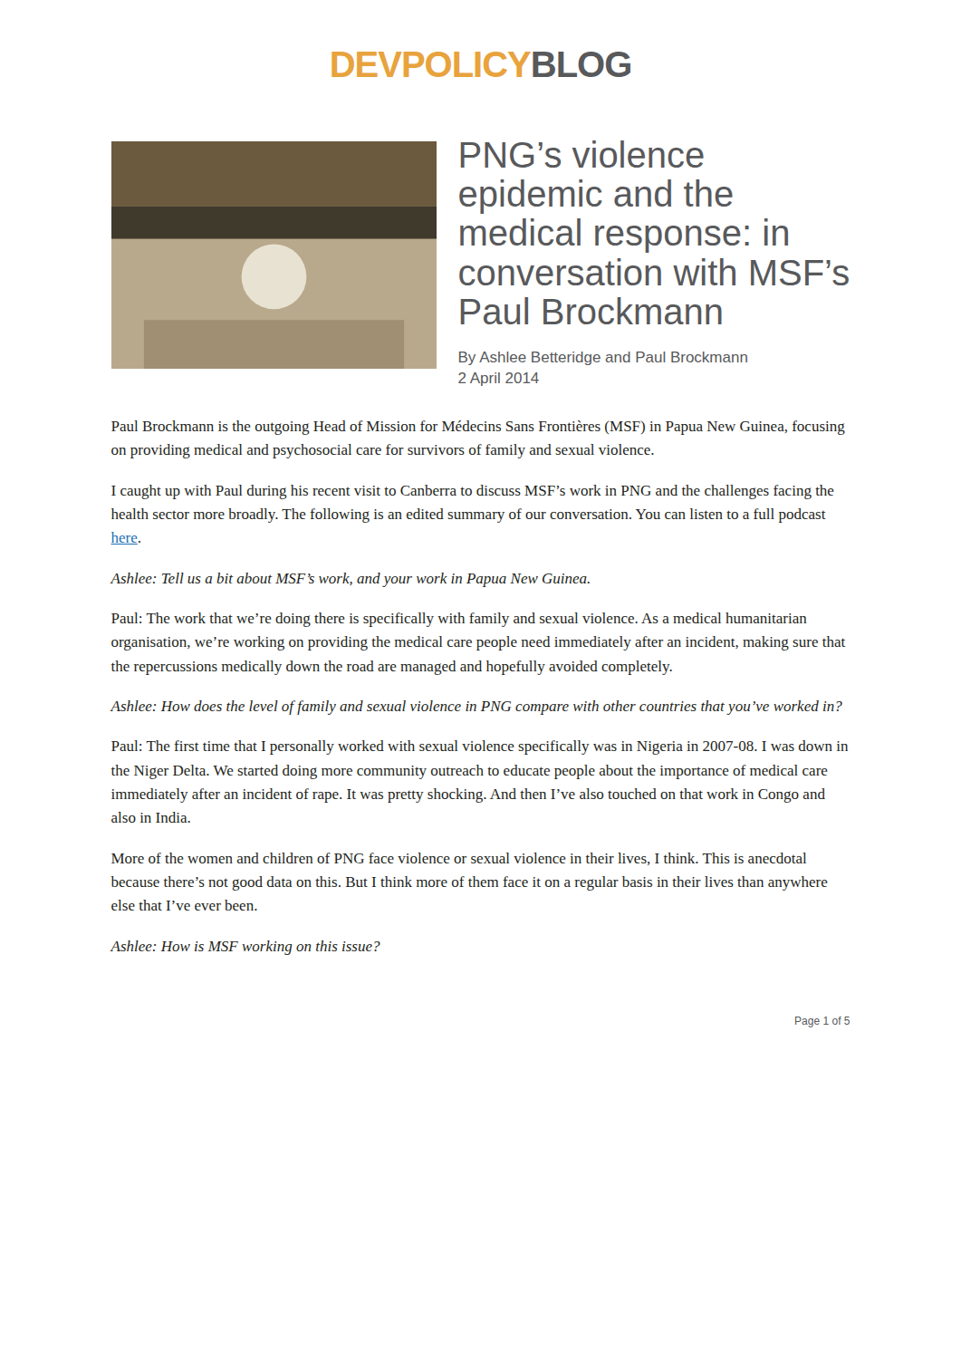DEVPOLICY BLOG
PNG’s violence epidemic and the medical response: in conversation with MSF’s Paul Brockmann
By Ashlee Betteridge and Paul Brockmann 2 April 2014
Paul Brockmann is the outgoing Head of Mission for Médecins Sans Frontières (MSF) in Papua New Guinea, focusing on providing medical and psychosocial care for survivors of family and sexual violence.
I caught up with Paul during his recent visit to Canberra to discuss MSF’s work in PNG and the challenges facing the health sector more broadly. The following is an edited summary of our conversation. You can listen to a full podcast here.
Ashlee: Tell us a bit about MSF’s work, and your work in Papua New Guinea.
Paul: The work that we’re doing there is specifically with family and sexual violence. As a medical humanitarian organisation, we’re working on providing the medical care people need immediately after an incident, making sure that the repercussions medically down the road are managed and hopefully avoided completely.
Ashlee: How does the level of family and sexual violence in PNG compare with other countries that you’ve worked in?
Paul: The first time that I personally worked with sexual violence specifically was in Nigeria in 2007-08. I was down in the Niger Delta. We started doing more community outreach to educate people about the importance of medical care immediately after an incident of rape. It was pretty shocking. And then I’ve also touched on that work in Congo and also in India.
More of the women and children of PNG face violence or sexual violence in their lives, I think. This is anecdotal because there’s not good data on this. But I think more of them face it on a regular basis in their lives than anywhere else that I’ve ever been.
Ashlee: How is MSF working on this issue?
Page 1 of 5